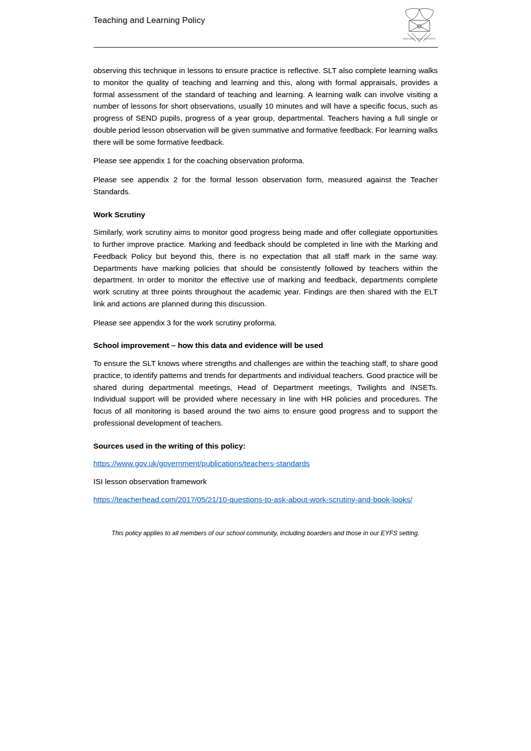Teaching and Learning Policy
INDUSTRIA · PROB · INSTITUTE
observing this technique in lessons to ensure practice is reflective. SLT also complete learning walks to monitor the quality of teaching and learning and this, along with formal appraisals, provides a formal assessment of the standard of teaching and learning. A learning walk can involve visiting a number of lessons for short observations, usually 10 minutes and will have a specific focus, such as progress of SEND pupils, progress of a year group, departmental. Teachers having a full single or double period lesson observation will be given summative and formative feedback. For learning walks there will be some formative feedback.
Please see appendix 1 for the coaching observation proforma.
Please see appendix 2 for the formal lesson observation form, measured against the Teacher Standards.
Work Scrutiny
Similarly, work scrutiny aims to monitor good progress being made and offer collegiate opportunities to further improve practice. Marking and feedback should be completed in line with the Marking and Feedback Policy but beyond this, there is no expectation that all staff mark in the same way. Departments have marking policies that should be consistently followed by teachers within the department. In order to monitor the effective use of marking and feedback, departments complete work scrutiny at three points throughout the academic year. Findings are then shared with the ELT link and actions are planned during this discussion.
Please see appendix 3 for the work scrutiny proforma.
School improvement – how this data and evidence will be used
To ensure the SLT knows where strengths and challenges are within the teaching staff, to share good practice, to identify patterns and trends for departments and individual teachers. Good practice will be shared during departmental meetings, Head of Department meetings, Twilights and INSETs. Individual support will be provided where necessary in line with HR policies and procedures. The focus of all monitoring is based around the two aims to ensure good progress and to support the professional development of teachers.
Sources used in the writing of this policy:
https://www.gov.uk/government/publications/teachers-standards
ISI lesson observation framework
https://teacherhead.com/2017/05/21/10-questions-to-ask-about-work-scrutiny-and-book-looks/
This policy applies to all members of our school community, including boarders and those in our EYFS setting.